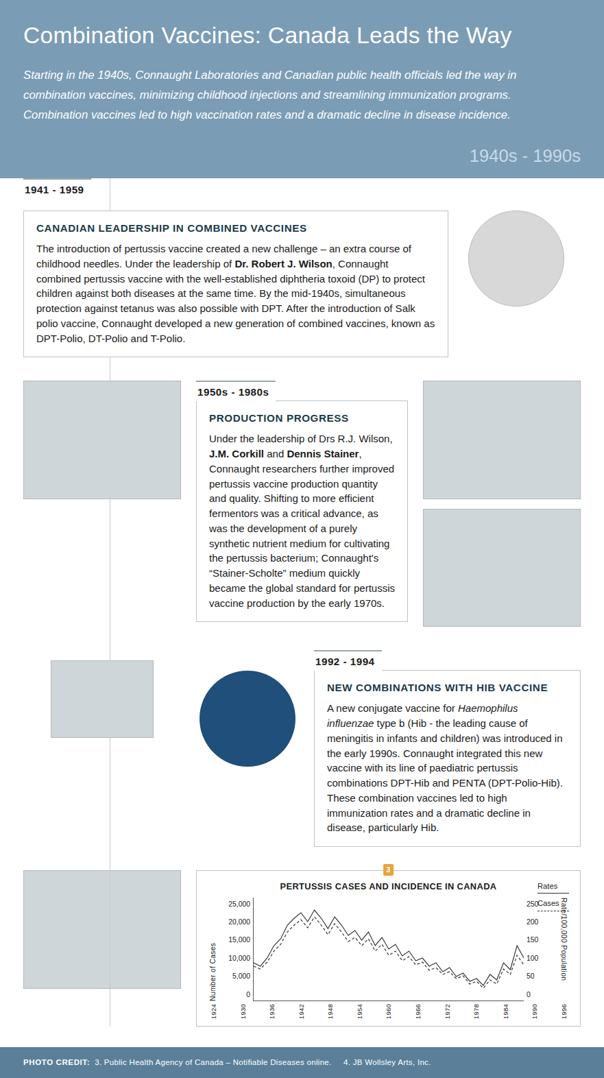Combination Vaccines: Canada Leads the Way
Starting in the 1940s, Connaught Laboratories and Canadian public health officials led the way in combination vaccines, minimizing childhood injections and streamlining immunization programs. Combination vaccines led to high vaccination rates and a dramatic decline in disease incidence.
1940s - 1990s
1941 - 1959
Canadian leadership in combined vaccines
The introduction of pertussis vaccine created a new challenge – an extra course of childhood needles. Under the leadership of Dr. Robert J. Wilson, Connaught combined pertussis vaccine with the well-established diphtheria toxoid (DP) to protect children against both diseases at the same time. By the mid-1940s, simultaneous protection against tetanus was also possible with DPT. After the introduction of Salk polio vaccine, Connaught developed a new generation of combined vaccines, known as DPT-Polio, DT-Polio and T-Polio.
1950s - 1980s
Production progress
Under the leadership of Drs R.J. Wilson, J.M. Corkill and Dennis Stainer, Connaught researchers further improved pertussis vaccine production quantity and quality. Shifting to more efficient fermentors was a critical advance, as was the development of a purely synthetic nutrient medium for cultivating the pertussis bacterium; Connaught's “Stainer-Scholte” medium quickly became the global standard for pertussis vaccine production by the early 1970s.
1992 - 1994
New combinations with Hib vaccine
A new conjugate vaccine for Haemophilus influenzae type b (Hib - the leading cause of meningitis in infants and children) was introduced in the early 1990s. Connaught integrated this new vaccine with its line of paediatric pertussis combinations DPT-Hib and PENTA (DPT-Polio-Hib). These combination vaccines led to high immunization rates and a dramatic decline in disease, particularly Hib.
3
Pertussis cases and incidence in Canada
Rates Cases
Number of Cases
25,000 20,000 15,000 10,000 5,000 0
250 200 150 100 50 0
Rate/100,000 Population
1924193019361942194819541960196619721978198419901996
PHOTO CREDIT: 3. Public Health Agency of Canada – Notifiable Diseases online. 4. JB Wollsley Arts, Inc.